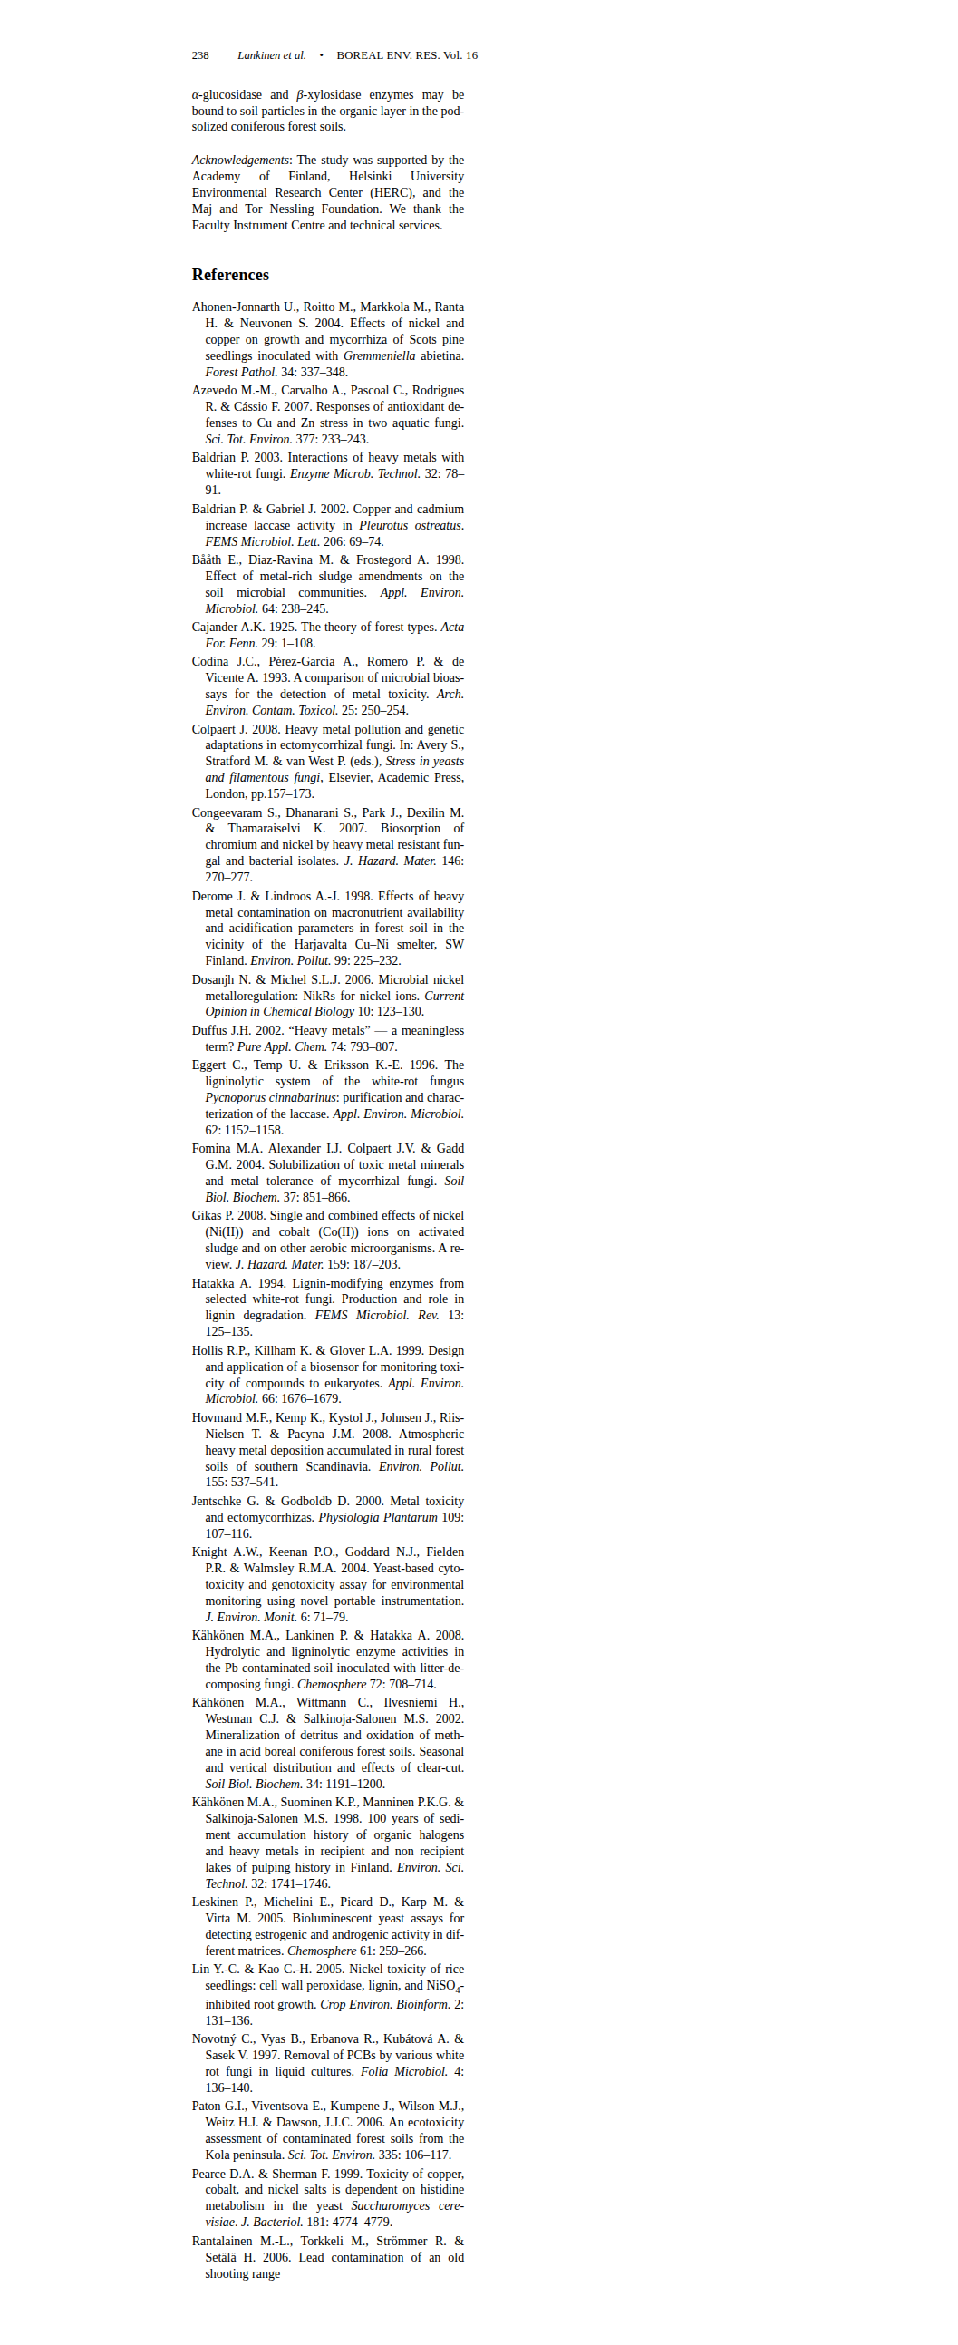238 Lankinen et al. • BOREAL ENV. RES. Vol. 16
α-glucosidase and β-xylosidase enzymes may be bound to soil particles in the organic layer in the podsolized coniferous forest soils.
Acknowledgements: The study was supported by the Academy of Finland, Helsinki University Environmental Research Center (HERC), and the Maj and Tor Nessling Foundation. We thank the Faculty Instrument Centre and technical services.
References
Ahonen-Jonnarth U., Roitto M., Markkola M., Ranta H. & Neuvonen S. 2004. Effects of nickel and copper on growth and mycorrhiza of Scots pine seedlings inoculated with Gremmeniella abietina. Forest Pathol. 34: 337–348.
Azevedo M.-M., Carvalho A., Pascoal C., Rodrigues R. & Cássio F. 2007. Responses of antioxidant defenses to Cu and Zn stress in two aquatic fungi. Sci. Tot. Environ. 377: 233–243.
Baldrian P. 2003. Interactions of heavy metals with white-rot fungi. Enzyme Microb. Technol. 32: 78–91.
Baldrian P. & Gabriel J. 2002. Copper and cadmium increase laccase activity in Pleurotus ostreatus. FEMS Microbiol. Lett. 206: 69–74.
Bååth E., Diaz-Ravina M. & Frostegord A. 1998. Effect of metal-rich sludge amendments on the soil microbial communities. Appl. Environ. Microbiol. 64: 238–245.
Cajander A.K. 1925. The theory of forest types. Acta For. Fenn. 29: 1–108.
Codina J.C., Pérez-García A., Romero P. & de Vicente A. 1993. A comparison of microbial bioassays for the detection of metal toxicity. Arch. Environ. Contam. Toxicol. 25: 250–254.
Colpaert J. 2008. Heavy metal pollution and genetic adaptations in ectomycorrhizal fungi. In: Avery S., Stratford M. & van West P. (eds.), Stress in yeasts and filamentous fungi, Elsevier, Academic Press, London, pp.157–173.
Congeevaram S., Dhanarani S., Park J., Dexilin M. & Thamaraiselvi K. 2007. Biosorption of chromium and nickel by heavy metal resistant fungal and bacterial isolates. J. Hazard. Mater. 146: 270–277.
Derome J. & Lindroos A.-J. 1998. Effects of heavy metal contamination on macronutrient availability and acidification parameters in forest soil in the vicinity of the Harjavalta Cu–Ni smelter, SW Finland. Environ. Pollut. 99: 225–232.
Dosanjh N. & Michel S.L.J. 2006. Microbial nickel metalloregulation: NikRs for nickel ions. Current Opinion in Chemical Biology 10: 123–130.
Duffus J.H. 2002. “Heavy metals” — a meaningless term? Pure Appl. Chem. 74: 793–807.
Eggert C., Temp U. & Eriksson K.-E. 1996. The ligninolytic system of the white-rot fungus Pycnoporus cinnabarinus: purification and characterization of the laccase. Appl. Environ. Microbiol. 62: 1152–1158.
Fomina M.A. Alexander I.J. Colpaert J.V. & Gadd G.M. 2004. Solubilization of toxic metal minerals and metal tolerance of mycorrhizal fungi. Soil Biol. Biochem. 37: 851–866.
Gikas P. 2008. Single and combined effects of nickel (Ni(II)) and cobalt (Co(II)) ions on activated sludge and on other aerobic microorganisms. A review. J. Hazard. Mater. 159: 187–203.
Hatakka A. 1994. Lignin-modifying enzymes from selected white-rot fungi. Production and role in lignin degradation. FEMS Microbiol. Rev. 13: 125–135.
Hollis R.P., Killham K. & Glover L.A. 1999. Design and application of a biosensor for monitoring toxicity of compounds to eukaryotes. Appl. Environ. Microbiol. 66: 1676–1679.
Hovmand M.F., Kemp K., Kystol J., Johnsen J., Riis-Nielsen T. & Pacyna J.M. 2008. Atmospheric heavy metal deposition accumulated in rural forest soils of southern Scandinavia. Environ. Pollut. 155: 537–541.
Jentschke G. & Godboldb D. 2000. Metal toxicity and ectomycorrhizas. Physiologia Plantarum 109: 107–116.
Knight A.W., Keenan P.O., Goddard N.J., Fielden P.R. & Walmsley R.M.A. 2004. Yeast-based cytotoxicity and genotoxicity assay for environmental monitoring using novel portable instrumentation. J. Environ. Monit. 6: 71–79.
Kähkönen M.A., Lankinen P. & Hatakka A. 2008. Hydrolytic and ligninolytic enzyme activities in the Pb contaminated soil inoculated with litter-decomposing fungi. Chemosphere 72: 708–714.
Kähkönen M.A., Wittmann C., Ilvesniemi H., Westman C.J. & Salkinoja-Salonen M.S. 2002. Mineralization of detritus and oxidation of methane in acid boreal coniferous forest soils. Seasonal and vertical distribution and effects of clear-cut. Soil Biol. Biochem. 34: 1191–1200.
Kähkönen M.A., Suominen K.P., Manninen P.K.G. & Salkinoja-Salonen M.S. 1998. 100 years of sediment accumulation history of organic halogens and heavy metals in recipient and non recipient lakes of pulping history in Finland. Environ. Sci. Technol. 32: 1741–1746.
Leskinen P., Michelini E., Picard D., Karp M. & Virta M. 2005. Bioluminescent yeast assays for detecting estrogenic and androgenic activity in different matrices. Chemosphere 61: 259–266.
Lin Y.-C. & Kao C.-H. 2005. Nickel toxicity of rice seedlings: cell wall peroxidase, lignin, and NiSO4-inhibited root growth. Crop Environ. Bioinform. 2: 131–136.
Novotný C., Vyas B., Erbanova R., Kubátová A. & Sasek V. 1997. Removal of PCBs by various white rot fungi in liquid cultures. Folia Microbiol. 4: 136–140.
Paton G.I., Viventsova E., Kumpene J., Wilson M.J., Weitz H.J. & Dawson, J.J.C. 2006. An ecotoxicity assessment of contaminated forest soils from the Kola peninsula. Sci. Tot. Environ. 335: 106–117.
Pearce D.A. & Sherman F. 1999. Toxicity of copper, cobalt, and nickel salts is dependent on histidine metabolism in the yeast Saccharomyces cerevisiae. J. Bacteriol. 181: 4774–4779.
Rantalainen M.-L., Torkkeli M., Strömmer R. & Setälä H. 2006. Lead contamination of an old shooting range